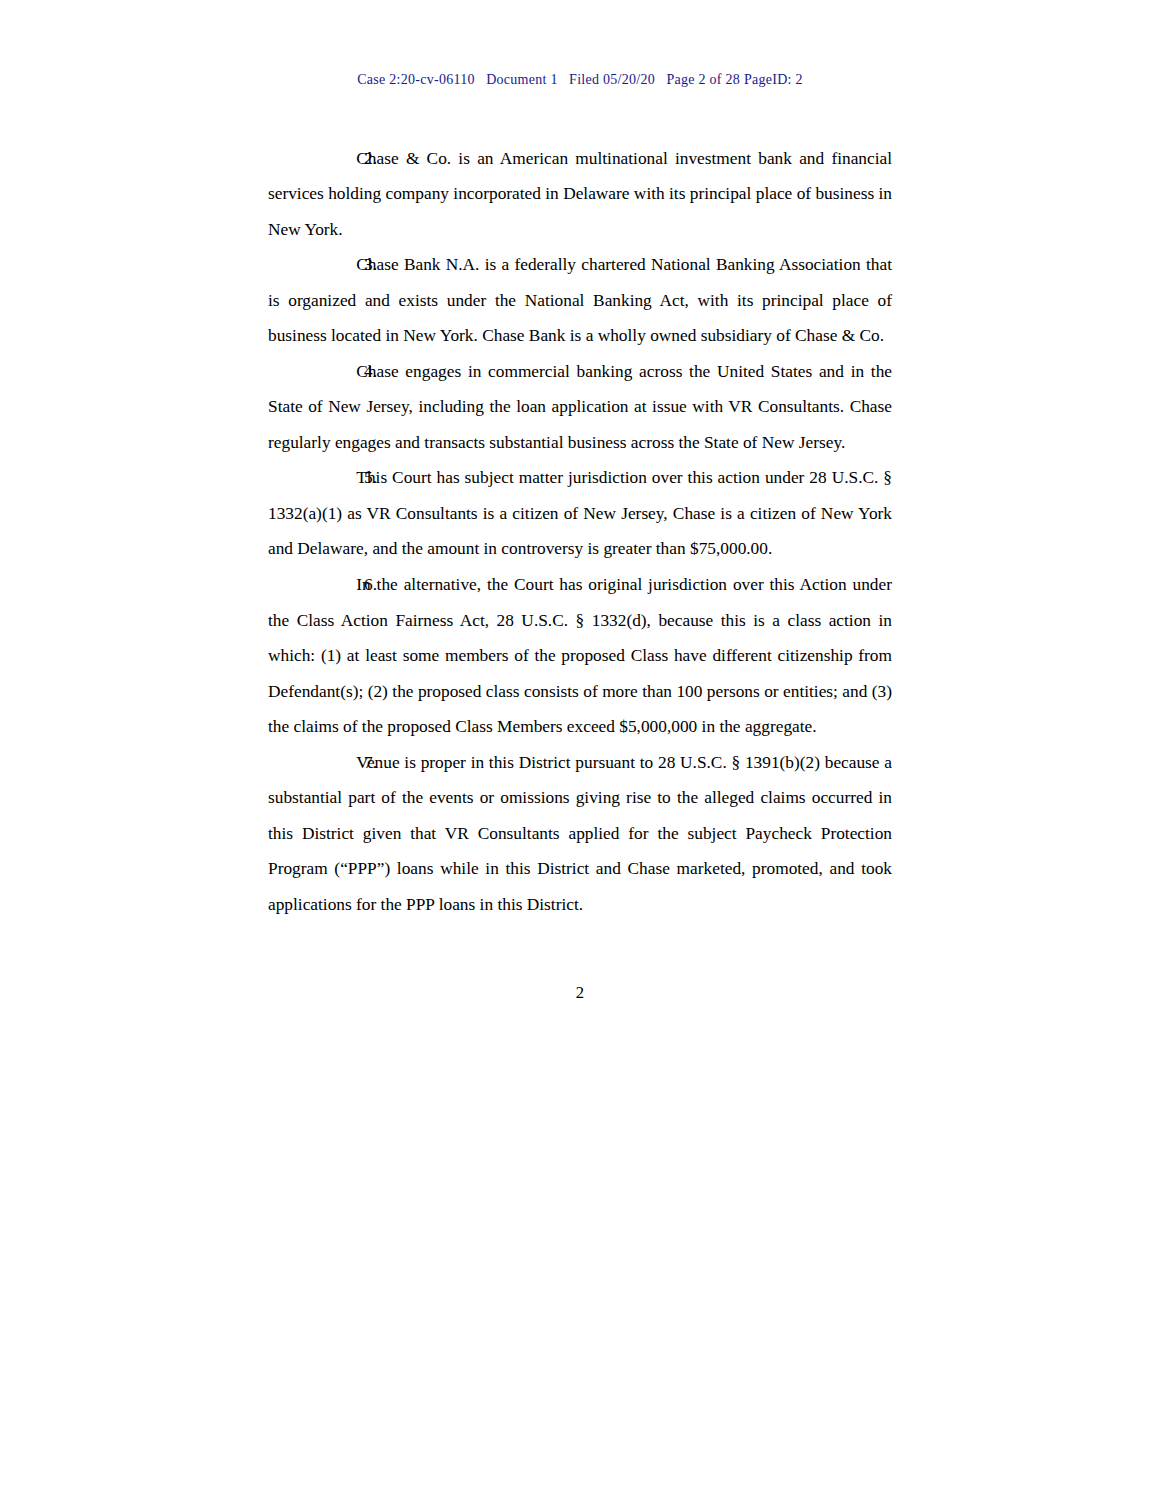Case 2:20-cv-06110 Document 1 Filed 05/20/20 Page 2 of 28 PageID: 2
2. Chase & Co. is an American multinational investment bank and financial services holding company incorporated in Delaware with its principal place of business in New York.
3. Chase Bank N.A. is a federally chartered National Banking Association that is organized and exists under the National Banking Act, with its principal place of business located in New York. Chase Bank is a wholly owned subsidiary of Chase & Co.
4. Chase engages in commercial banking across the United States and in the State of New Jersey, including the loan application at issue with VR Consultants. Chase regularly engages and transacts substantial business across the State of New Jersey.
5. This Court has subject matter jurisdiction over this action under 28 U.S.C. § 1332(a)(1) as VR Consultants is a citizen of New Jersey, Chase is a citizen of New York and Delaware, and the amount in controversy is greater than $75,000.00.
6. In the alternative, the Court has original jurisdiction over this Action under the Class Action Fairness Act, 28 U.S.C. § 1332(d), because this is a class action in which: (1) at least some members of the proposed Class have different citizenship from Defendant(s); (2) the proposed class consists of more than 100 persons or entities; and (3) the claims of the proposed Class Members exceed $5,000,000 in the aggregate.
7. Venue is proper in this District pursuant to 28 U.S.C. § 1391(b)(2) because a substantial part of the events or omissions giving rise to the alleged claims occurred in this District given that VR Consultants applied for the subject Paycheck Protection Program (“PPP”) loans while in this District and Chase marketed, promoted, and took applications for the PPP loans in this District.
2